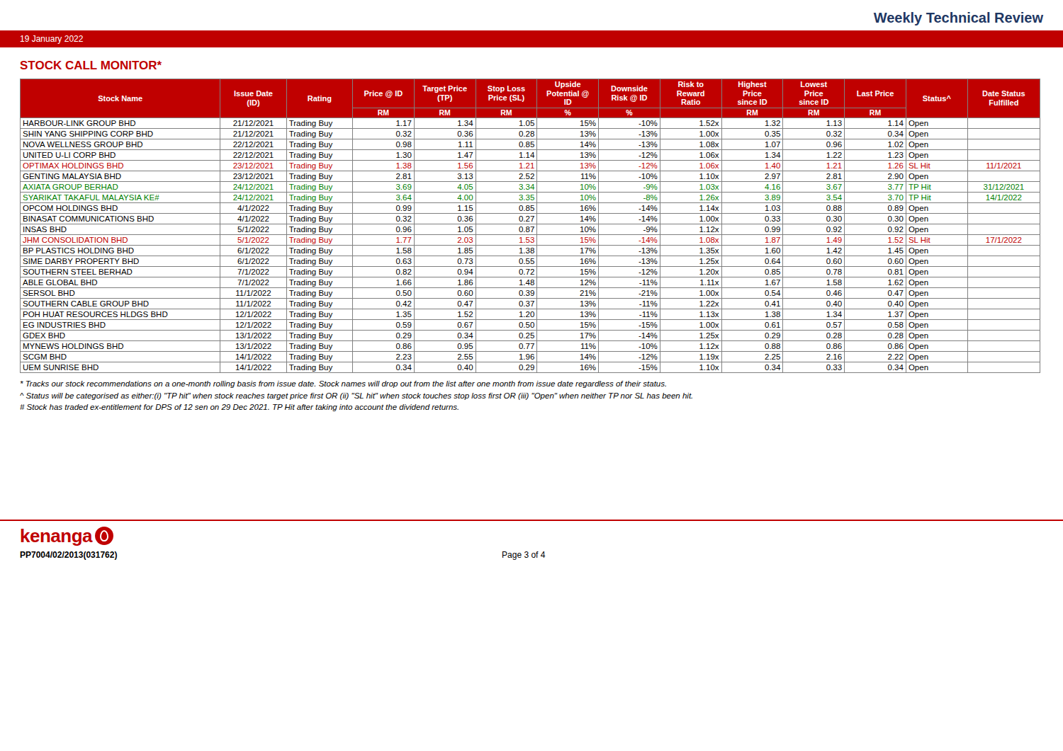Weekly Technical Review
19 January 2022
STOCK CALL MONITOR*
| Stock Name | Issue Date (ID) | Rating | Price @ ID | Target Price (TP) | Stop Loss Price (SL) | Upside Potential @ ID | Downside Risk @ ID | Risk to Reward Ratio | Highest Price since ID | Lowest Price since ID | Last Price | Status^ | Date Status Fulfilled |
| --- | --- | --- | --- | --- | --- | --- | --- | --- | --- | --- | --- | --- | --- |
| RM | RM | RM | % | % | | RM | RM | RM |
| HARBOUR-LINK GROUP BHD | 21/12/2021 | Trading Buy | 1.17 | 1.34 | 1.05 | 15% | -10% | 1.52x | 1.32 | 1.13 | 1.14 | Open | |
| SHIN YANG SHIPPING CORP BHD | 21/12/2021 | Trading Buy | 0.32 | 0.36 | 0.28 | 13% | -13% | 1.00x | 0.35 | 0.32 | 0.34 | Open | |
| NOVA WELLNESS GROUP BHD | 22/12/2021 | Trading Buy | 0.98 | 1.11 | 0.85 | 14% | -13% | 1.08x | 1.07 | 0.96 | 1.02 | Open | |
| UNITED U-LI CORP BHD | 22/12/2021 | Trading Buy | 1.30 | 1.47 | 1.14 | 13% | -12% | 1.06x | 1.34 | 1.22 | 1.23 | Open | |
| OPTIMAX HOLDINGS BHD | 23/12/2021 | Trading Buy | 1.38 | 1.56 | 1.21 | 13% | -12% | 1.06x | 1.40 | 1.21 | 1.26 | SL Hit | 11/1/2021 |
| GENTING MALAYSIA BHD | 23/12/2021 | Trading Buy | 2.81 | 3.13 | 2.52 | 11% | -10% | 1.10x | 2.97 | 2.81 | 2.90 | Open | |
| AXIATA GROUP BERHAD | 24/12/2021 | Trading Buy | 3.69 | 4.05 | 3.34 | 10% | -9% | 1.03x | 4.16 | 3.67 | 3.77 | TP Hit | 31/12/2021 |
| SYARIKAT TAKAFUL MALAYSIA KE# | 24/12/2021 | Trading Buy | 3.64 | 4.00 | 3.35 | 10% | -8% | 1.26x | 3.89 | 3.54 | 3.70 | TP Hit | 14/1/2022 |
| OPCOM HOLDINGS BHD | 4/1/2022 | Trading Buy | 0.99 | 1.15 | 0.85 | 16% | -14% | 1.14x | 1.03 | 0.88 | 0.89 | Open | |
| BINASAT COMMUNICATIONS BHD | 4/1/2022 | Trading Buy | 0.32 | 0.36 | 0.27 | 14% | -14% | 1.00x | 0.33 | 0.30 | 0.30 | Open | |
| INSAS BHD | 5/1/2022 | Trading Buy | 0.96 | 1.05 | 0.87 | 10% | -9% | 1.12x | 0.99 | 0.92 | 0.92 | Open | |
| JHM CONSOLIDATION BHD | 5/1/2022 | Trading Buy | 1.77 | 2.03 | 1.53 | 15% | -14% | 1.08x | 1.87 | 1.49 | 1.52 | SL Hit | 17/1/2022 |
| BP PLASTICS HOLDING BHD | 6/1/2022 | Trading Buy | 1.58 | 1.85 | 1.38 | 17% | -13% | 1.35x | 1.60 | 1.42 | 1.45 | Open | |
| SIME DARBY PROPERTY BHD | 6/1/2022 | Trading Buy | 0.63 | 0.73 | 0.55 | 16% | -13% | 1.25x | 0.64 | 0.60 | 0.60 | Open | |
| SOUTHERN STEEL BERHAD | 7/1/2022 | Trading Buy | 0.82 | 0.94 | 0.72 | 15% | -12% | 1.20x | 0.85 | 0.78 | 0.81 | Open | |
| ABLE GLOBAL BHD | 7/1/2022 | Trading Buy | 1.66 | 1.86 | 1.48 | 12% | -11% | 1.11x | 1.67 | 1.58 | 1.62 | Open | |
| SERSOL BHD | 11/1/2022 | Trading Buy | 0.50 | 0.60 | 0.39 | 21% | -21% | 1.00x | 0.54 | 0.46 | 0.47 | Open | |
| SOUTHERN CABLE GROUP BHD | 11/1/2022 | Trading Buy | 0.42 | 0.47 | 0.37 | 13% | -11% | 1.22x | 0.41 | 0.40 | 0.40 | Open | |
| POH HUAT RESOURCES HLDGS BHD | 12/1/2022 | Trading Buy | 1.35 | 1.52 | 1.20 | 13% | -11% | 1.13x | 1.38 | 1.34 | 1.37 | Open | |
| EG INDUSTRIES BHD | 12/1/2022 | Trading Buy | 0.59 | 0.67 | 0.50 | 15% | -15% | 1.00x | 0.61 | 0.57 | 0.58 | Open | |
| GDEX BHD | 13/1/2022 | Trading Buy | 0.29 | 0.34 | 0.25 | 17% | -14% | 1.25x | 0.29 | 0.28 | 0.28 | Open | |
| MYNEWS HOLDINGS BHD | 13/1/2022 | Trading Buy | 0.86 | 0.95 | 0.77 | 11% | -10% | 1.12x | 0.88 | 0.86 | 0.86 | Open | |
| SCGM BHD | 14/1/2022 | Trading Buy | 2.23 | 2.55 | 1.96 | 14% | -12% | 1.19x | 2.25 | 2.16 | 2.22 | Open | |
| UEM SUNRISE BHD | 14/1/2022 | Trading Buy | 0.34 | 0.40 | 0.29 | 16% | -15% | 1.10x | 0.34 | 0.33 | 0.34 | Open | |
* Tracks our stock recommendations on a one-month rolling basis from issue date. Stock names will drop out from the list after one month from issue date regardless of their status.
^ Status will be categorised as either:(i) "TP hit" when stock reaches target price first OR (ii) "SL hit" when stock touches stop loss first OR (iii) "Open" when neither TP nor SL has been hit.
# Stock has traded ex-entitlement for DPS of 12 sen on 29 Dec 2021. TP Hit after taking into account the dividend returns.
kenanga
PP7004/02/2013(031762)
Page 3 of 4